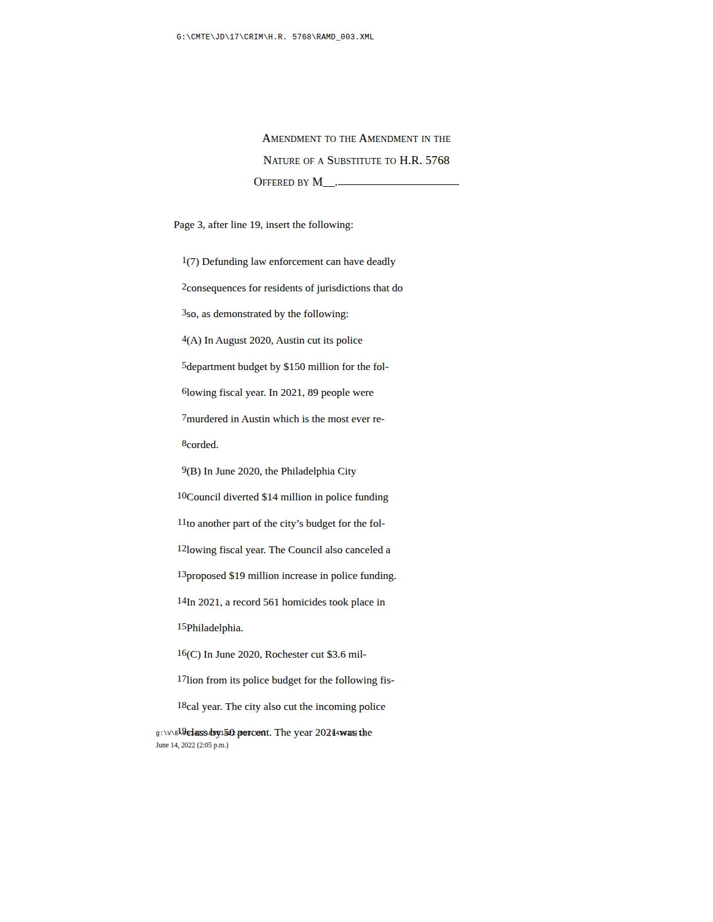G:\CMTE\JD\17\CRIM\H.R. 5768\RAMD_003.XML
Amendment to the Amendment in the
Nature of a Substitute to H.R. 5768
Offered by M__.
Page 3, after line 19, insert the following:
| 1 | (7) Defunding law enforcement can have deadly |
| 2 | consequences for residents of jurisdictions that do |
| 3 | so, as demonstrated by the following: |
| 4 | (A) In August 2020, Austin cut its police |
| 5 | department budget by $150 million for the fol- |
| 6 | lowing fiscal year. In 2021, 89 people were |
| 7 | murdered in Austin which is the most ever re- |
| 8 | corded. |
| 9 | (B) In June 2020, the Philadelphia City |
| 10 | Council diverted $14 million in police funding |
| 11 | to another part of the city’s budget for the fol- |
| 12 | lowing fiscal year. The Council also canceled a |
| 13 | proposed $19 million increase in police funding. |
| 14 | In 2021, a record 561 homicides took place in |
| 15 | Philadelphia. |
| 16 | (C) In June 2020, Rochester cut $3.6 mil- |
| 17 | lion from its police budget for the following fis- |
| 18 | cal year. The city also cut the incoming police |
| 19 | class by 50 percent. The year 2021 was the |
g:\V\E\061422\E061422.053.xml(843413|1)
June 14, 2022 (2:05 p.m.)